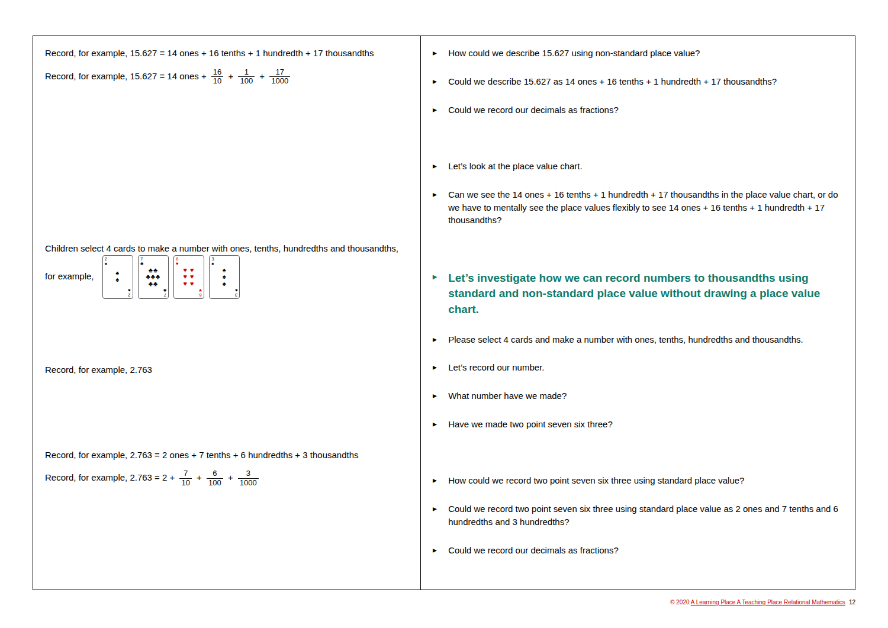| Record, for example, 15.627 = 14 ones + 16 tenths + 1 hundredth + 17 thousandths Record, for example, 15.627 = 14 ones + 16 10 + 1 100 + 17 1000 Children select 4 cards to make a number with ones, tenths, hundredths and thousandths, for example, 2 ♠ 2 ♠ ♠ ♠ 7 ♣ 7 ♣ ♣♣ ♣♣♣ ♣♣ 6 ♥ 6 ♥ ♥ ♥ ♥ ♥ ♥ ♥ 3 ♠ 3 ♠ ♠ ♠ ♠ Record, for example, 2.763 Record, for example, 2.763 = 2 ones + 7 tenths + 6 hundredths + 3 thousandths Record, for example, 2.763 = 2 + 7 10 + 6 100 + 3 1000 | How could we describe 15.627 using non-standard place value? Could we describe 15.627 as 14 ones + 16 tenths + 1 hundredth + 17 thousandths? Could we record our decimals as fractions? Let’s look at the place value chart. Can we see the 14 ones + 16 tenths + 1 hundredth + 17 thousandths in the place value chart, or do we have to mentally see the place values flexibly to see 14 ones + 16 tenths + 1 hundredth + 17 thousandths? Let’s investigate how we can record numbers to thousandths using standard and non-standard place value without drawing a place value chart. Please select 4 cards and make a number with ones, tenths, hundredths and thousandths. Let’s record our number. What number have we made? Have we made two point seven six three? How could we record two point seven six three using standard place value? Could we record two point seven six three using standard place value as 2 ones and 7 tenths and 6 hundredths and 3 hundredths? Could we record our decimals as fractions? |
© 2020 A Learning Place A Teaching Place Relational Mathematics 12